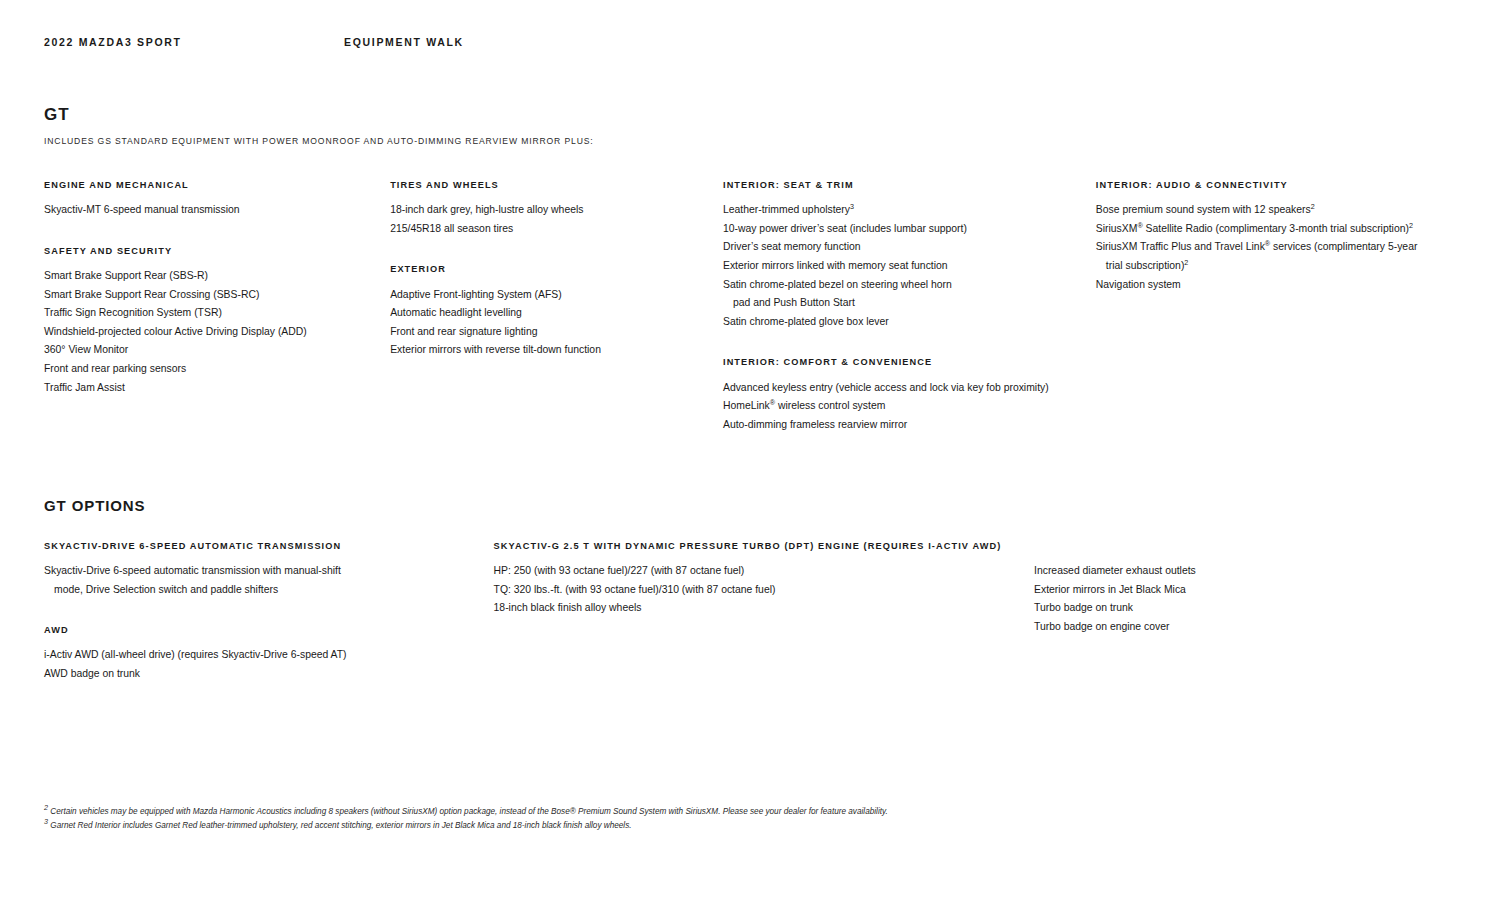2022 MAZDA3 SPORT
EQUIPMENT WALK
GT
Includes GS standard equipment with power moonroof and auto-dimming rearview mirror plus:
Engine and Mechanical
Skyactiv-MT 6-speed manual transmission
Safety and Security
Smart Brake Support Rear (SBS-R)
Smart Brake Support Rear Crossing (SBS-RC)
Traffic Sign Recognition System (TSR)
Windshield-projected colour Active Driving Display (ADD)
360° View Monitor
Front and rear parking sensors
Traffic Jam Assist
Tires and Wheels
18-inch dark grey, high-lustre alloy wheels
215/45R18 all season tires
Exterior
Adaptive Front-lighting System (AFS)
Automatic headlight levelling
Front and rear signature lighting
Exterior mirrors with reverse tilt-down function
Interior: Seat & Trim
Leather-trimmed upholstery3
10-way power driver’s seat (includes lumbar support)
Driver’s seat memory function
Exterior mirrors linked with memory seat function
Satin chrome-plated bezel on steering wheel horn
pad and Push Button Start
Satin chrome-plated glove box lever
Interior: Comfort & Convenience
Advanced keyless entry (vehicle access and lock via key fob proximity)
HomeLink® wireless control system
Auto-dimming frameless rearview mirror
Interior: Audio & Connectivity
Bose premium sound system with 12 speakers2
SiriusXM® Satellite Radio (complimentary 3-month trial subscription)2
SiriusXM Traffic Plus and Travel Link® services (complimentary 5-year
trial subscription)2
Navigation system
GT OPTIONS
Skyactiv-Drive 6-speed automatic transmission
Skyactiv-Drive 6-speed automatic transmission with manual-shift
mode, Drive Selection switch and paddle shifters
AWD
i-Activ AWD (all-wheel drive) (requires Skyactiv-Drive 6-speed AT)
AWD badge on trunk
Skyactiv-G 2.5 T with Dynamic Pressure Turbo (DPT) engine (requires i-Activ AWD)
HP: 250 (with 93 octane fuel)/227 (with 87 octane fuel)
TQ: 320 lbs.-ft. (with 93 octane fuel)/310 (with 87 octane fuel)
18-inch black finish alloy wheels
Increased diameter exhaust outlets
Exterior mirrors in Jet Black Mica
Turbo badge on trunk
Turbo badge on engine cover
2 Certain vehicles may be equipped with Mazda Harmonic Acoustics including 8 speakers (without SiriusXM) option package, instead of the Bose® Premium Sound System with SiriusXM. Please see your dealer for feature availability.
3 Garnet Red Interior includes Garnet Red leather-trimmed upholstery, red accent stitching, exterior mirrors in Jet Black Mica and 18-inch black finish alloy wheels.